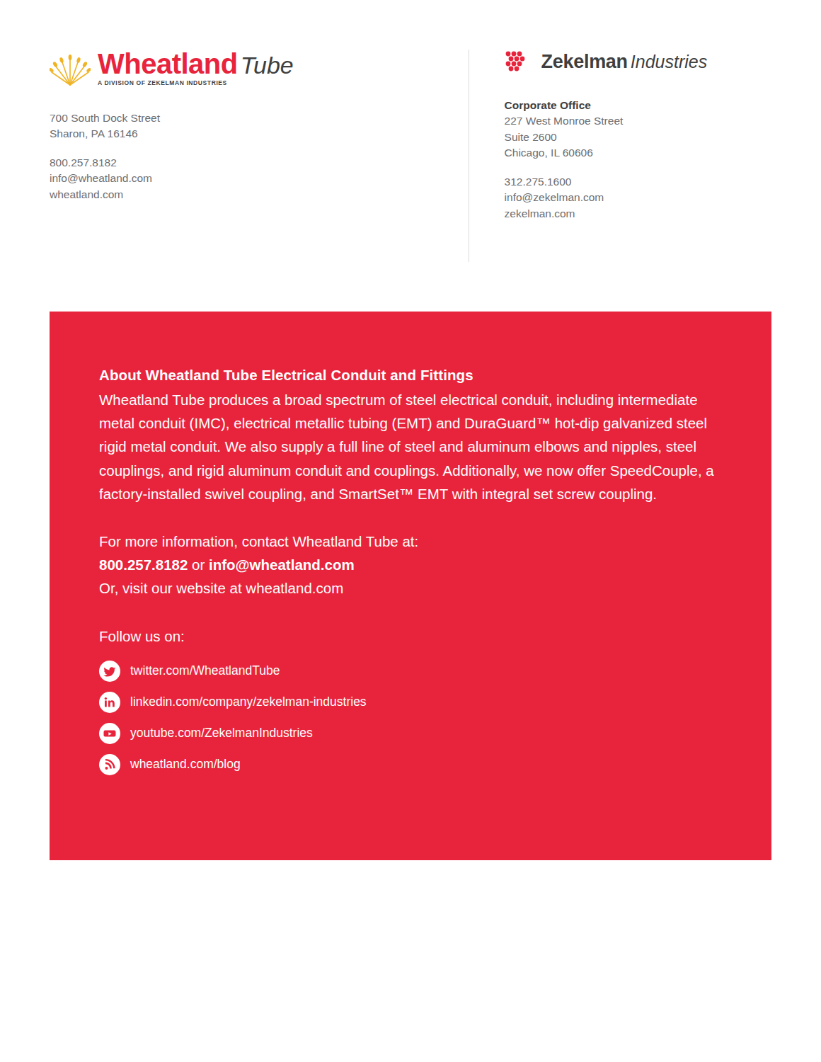Wheatland Tube
A Division of Zekelman Industries
700 South Dock Street
Sharon, PA 16146
800.257.8182
info@wheatland.com
wheatland.com
Zekelman Industries
Corporate Office
227 West Monroe Street
Suite 2600
Chicago, IL 60606
312.275.1600
info@zekelman.com
zekelman.com
About Wheatland Tube Electrical Conduit and Fittings
Wheatland Tube produces a broad spectrum of steel electrical conduit, including intermediate metal conduit (IMC), electrical metallic tubing (EMT) and DuraGuard™ hot-dip galvanized steel rigid metal conduit. We also supply a full line of steel and aluminum elbows and nipples, steel couplings, and rigid aluminum conduit and couplings. Additionally, we now offer SpeedCouple, a factory-installed swivel coupling, and SmartSet™ EMT with integral set screw coupling.
For more information, contact Wheatland Tube at:
800.257.8182 or info@wheatland.com
Or, visit our website at wheatland.com
Follow us on:
twitter.com/WheatlandTube
linkedin.com/company/zekelman-industries
youtube.com/ZekelmanIndustries
wheatland.com/blog
WEL-101717